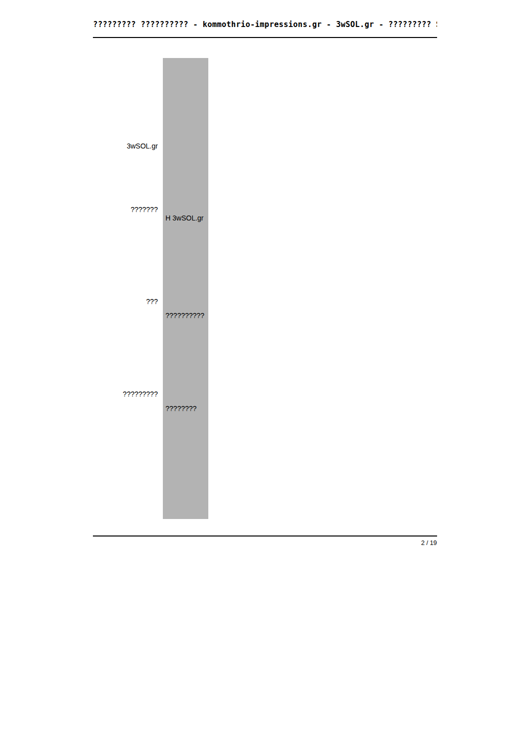????????? ?????????? - kommothrio-impressions.gr - 3wSOL.gr - ????????? Site - SEO
3wSOL.gr
???????
???
?????????
H 3wSOL.gr ?????????? ????????
2 / 19